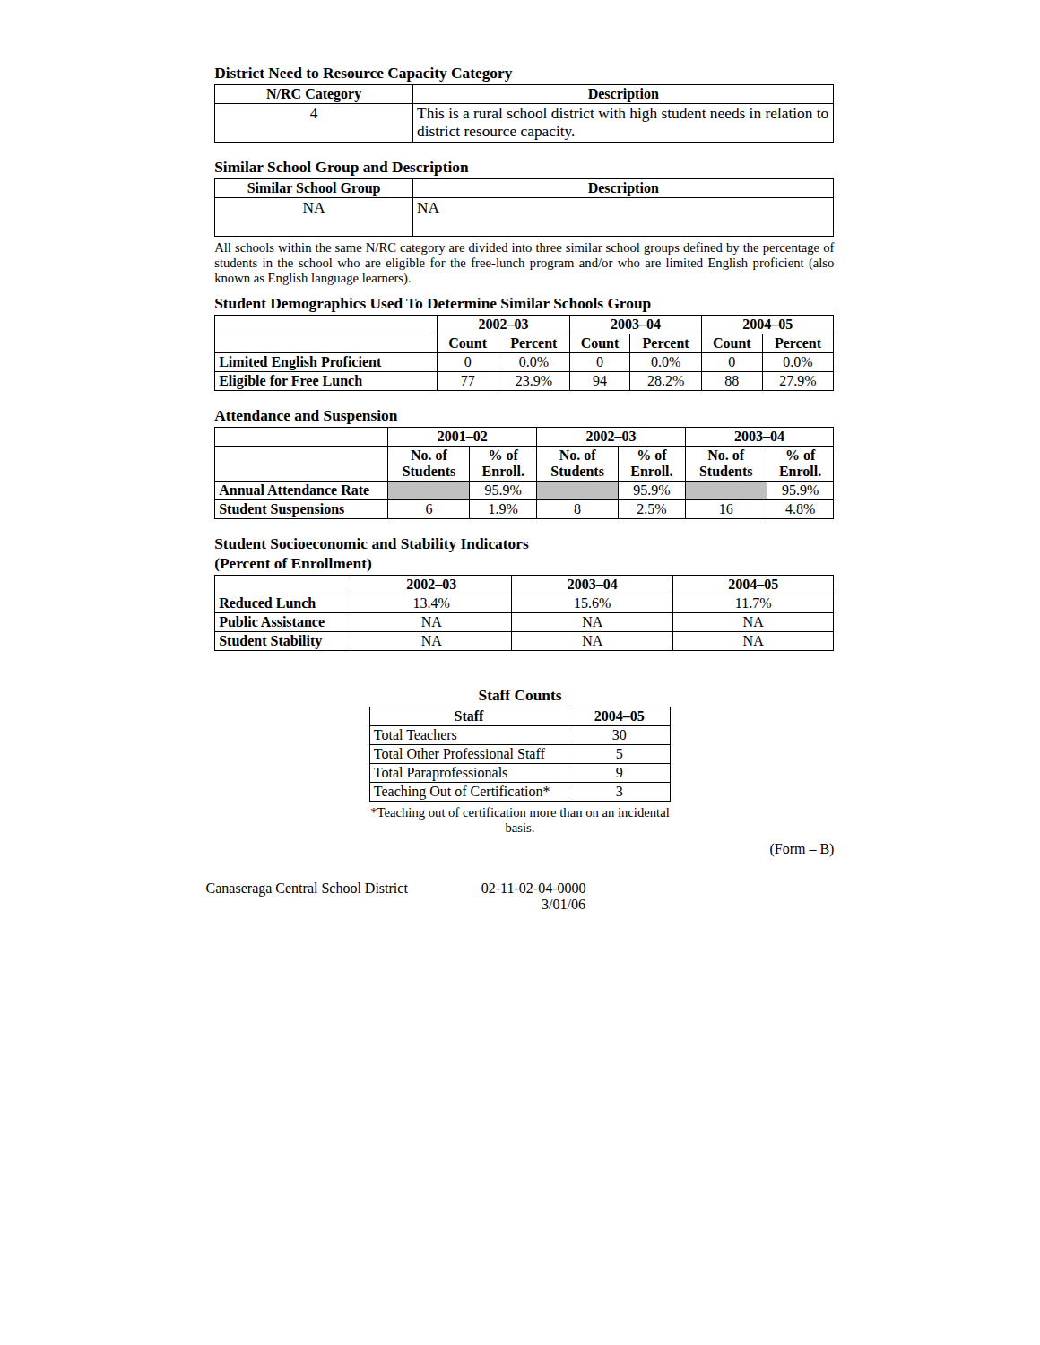District Need to Resource Capacity Category
| N/RC Category | Description |
| --- | --- |
| 4 | This is a rural school district with high student needs in relation to district resource capacity. |
Similar School Group and Description
| Similar School Group | Description |
| --- | --- |
| NA | NA |
All schools within the same N/RC category are divided into three similar school groups defined by the percentage of students in the school who are eligible for the free-lunch program and/or who are limited English proficient (also known as English language learners).
Student Demographics Used To Determine Similar Schools Group
| | 2002–03 | 2003–04 | 2004–05 |
| | Count | Percent | Count | Percent | Count | Percent |
| Limited English Proficient | 0 | 0.0% | 0 | 0.0% | 0 | 0.0% |
| Eligible for Free Lunch | 77 | 23.9% | 94 | 28.2% | 88 | 27.9% |
Attendance and Suspension
| | 2001–02 | 2002–03 | 2003–04 |
| | No. of Students | % of Enroll. | No. of Students | % of Enroll. | No. of Students | % of Enroll. |
| Annual Attendance Rate | | 95.9% | | 95.9% | | 95.9% |
| Student Suspensions | 6 | 1.9% | 8 | 2.5% | 16 | 4.8% |
Student Socioeconomic and Stability Indicators
(Percent of Enrollment)
| | 2002–03 | 2003–04 | 2004–05 |
| Reduced Lunch | 13.4% | 15.6% | 11.7% |
| Public Assistance | NA | NA | NA |
| Student Stability | NA | NA | NA |
Staff Counts
| Staff | 2004–05 |
| --- | --- |
| Total Teachers | 30 |
| Total Other Professional Staff | 5 |
| Total Paraprofessionals | 9 |
| Teaching Out of Certification* | 3 |
*Teaching out of certification more than on an incidental basis.
(Form – B)
Canaseraga Central School District
02-11-02-04-0000
3/01/06